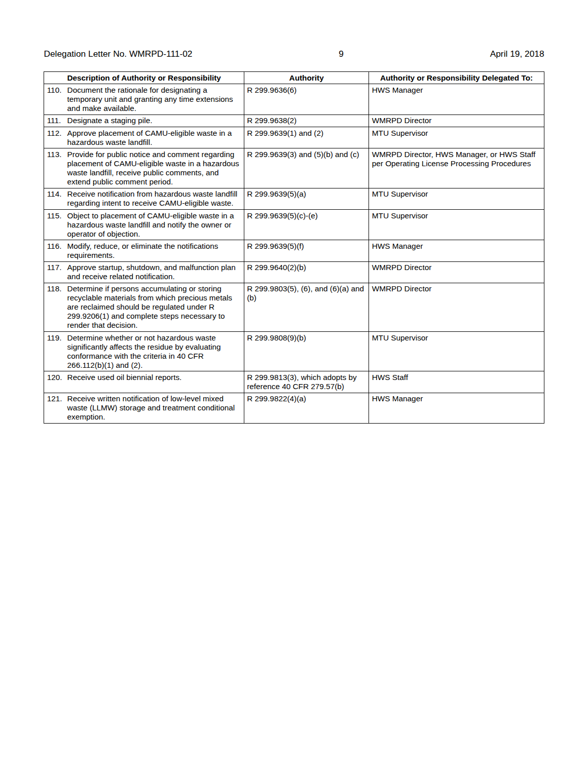Delegation Letter No. WMRPD-111-02
9
April 19, 2018
| Description of Authority or Responsibility | Authority | Authority or Responsibility Delegated To: |
| --- | --- | --- |
| 110. Document the rationale for designating a temporary unit and granting any time extensions and make available. | R 299.9636(6) | HWS Manager |
| 111. Designate a staging pile. | R 299.9638(2) | WMRPD Director |
| 112. Approve placement of CAMU-eligible waste in a hazardous waste landfill. | R 299.9639(1) and (2) | MTU Supervisor |
| 113. Provide for public notice and comment regarding placement of CAMU-eligible waste in a hazardous waste landfill, receive public comments, and extend public comment period. | R 299.9639(3) and (5)(b) and (c) | WMRPD Director, HWS Manager, or HWS Staff per Operating License Processing Procedures |
| 114. Receive notification from hazardous waste landfill regarding intent to receive CAMU-eligible waste. | R 299.9639(5)(a) | MTU Supervisor |
| 115. Object to placement of CAMU-eligible waste in a hazardous waste landfill and notify the owner or operator of objection. | R 299.9639(5)(c)-(e) | MTU Supervisor |
| 116. Modify, reduce, or eliminate the notifications requirements. | R 299.9639(5)(f) | HWS Manager |
| 117. Approve startup, shutdown, and malfunction plan and receive related notification. | R 299.9640(2)(b) | WMRPD Director |
| 118. Determine if persons accumulating or storing recyclable materials from which precious metals are reclaimed should be regulated under R 299.9206(1) and complete steps necessary to render that decision. | R 299.9803(5), (6), and (6)(a) and (b) | WMRPD Director |
| 119. Determine whether or not hazardous waste significantly affects the residue by evaluating conformance with the criteria in 40 CFR 266.112(b)(1) and (2). | R 299.9808(9)(b) | MTU Supervisor |
| 120. Receive used oil biennial reports. | R 299.9813(3), which adopts by reference 40 CFR 279.57(b) | HWS Staff |
| 121. Receive written notification of low-level mixed waste (LLMW) storage and treatment conditional exemption. | R 299.9822(4)(a) | HWS Manager |